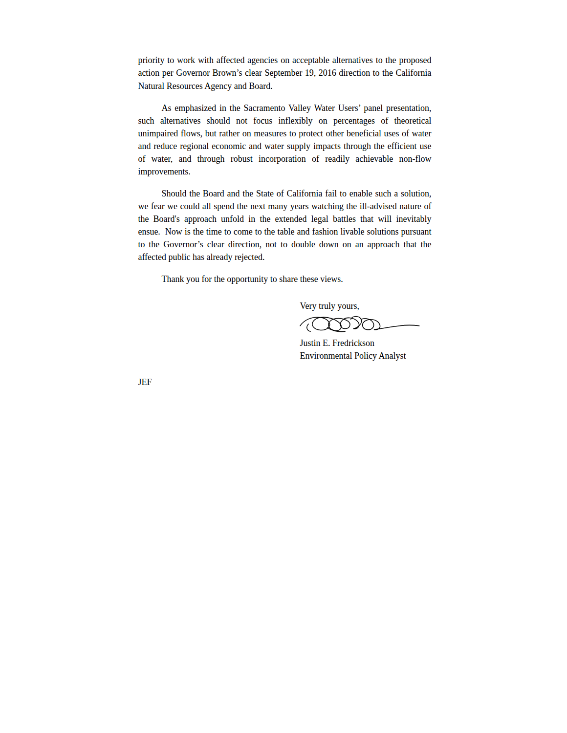priority to work with affected agencies on acceptable alternatives to the proposed action per Governor Brown’s clear September 19, 2016 direction to the California Natural Resources Agency and Board.
As emphasized in the Sacramento Valley Water Users’ panel presentation, such alternatives should not focus inflexibly on percentages of theoretical unimpaired flows, but rather on measures to protect other beneficial uses of water and reduce regional economic and water supply impacts through the efficient use of water, and through robust incorporation of readily achievable non-flow improvements.
Should the Board and the State of California fail to enable such a solution, we fear we could all spend the next many years watching the ill-advised nature of the Board's approach unfold in the extended legal battles that will inevitably ensue. Now is the time to come to the table and fashion livable solutions pursuant to the Governor’s clear direction, not to double down on an approach that the affected public has already rejected.
Thank you for the opportunity to share these views.
Very truly yours,
Justin E. Fredrickson
Environmental Policy Analyst
JEF